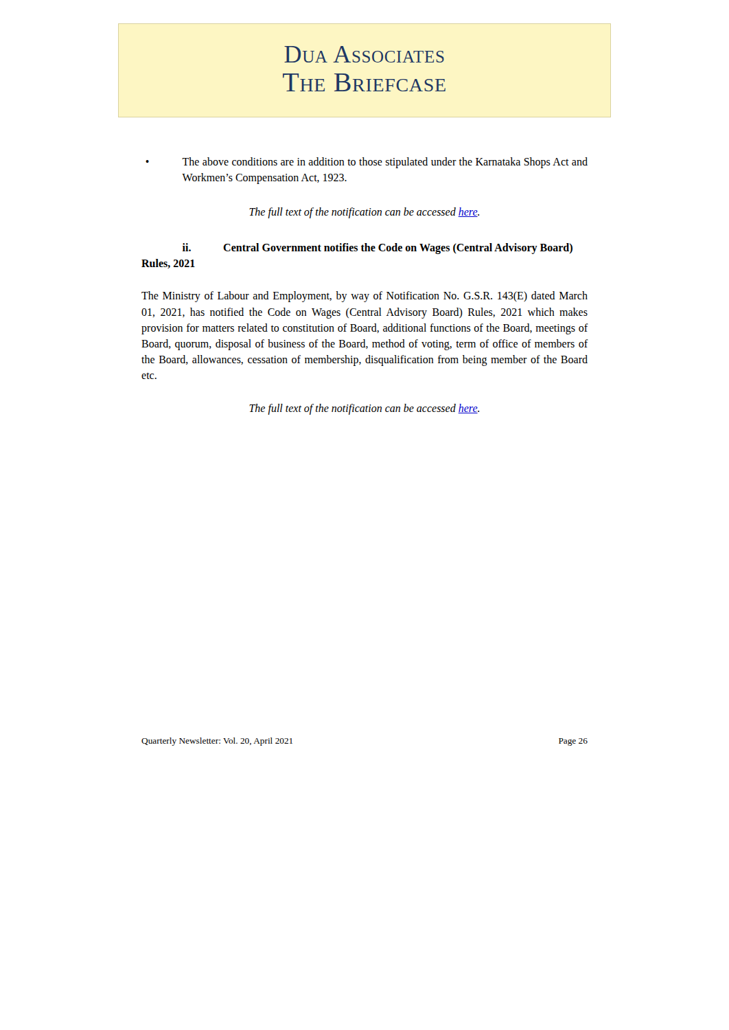Dua Associates
The Briefcase
The above conditions are in addition to those stipulated under the Karnataka Shops Act and Workmen’s Compensation Act, 1923.
The full text of the notification can be accessed here.
ii. Central Government notifies the Code on Wages (Central Advisory Board) Rules, 2021
The Ministry of Labour and Employment, by way of Notification No. G.S.R. 143(E) dated March 01, 2021, has notified the Code on Wages (Central Advisory Board) Rules, 2021 which makes provision for matters related to constitution of Board, additional functions of the Board, meetings of Board, quorum, disposal of business of the Board, method of voting, term of office of members of the Board, allowances, cessation of membership, disqualification from being member of the Board etc.
The full text of the notification can be accessed here.
Quarterly Newsletter: Vol. 20, April 2021
Page 26